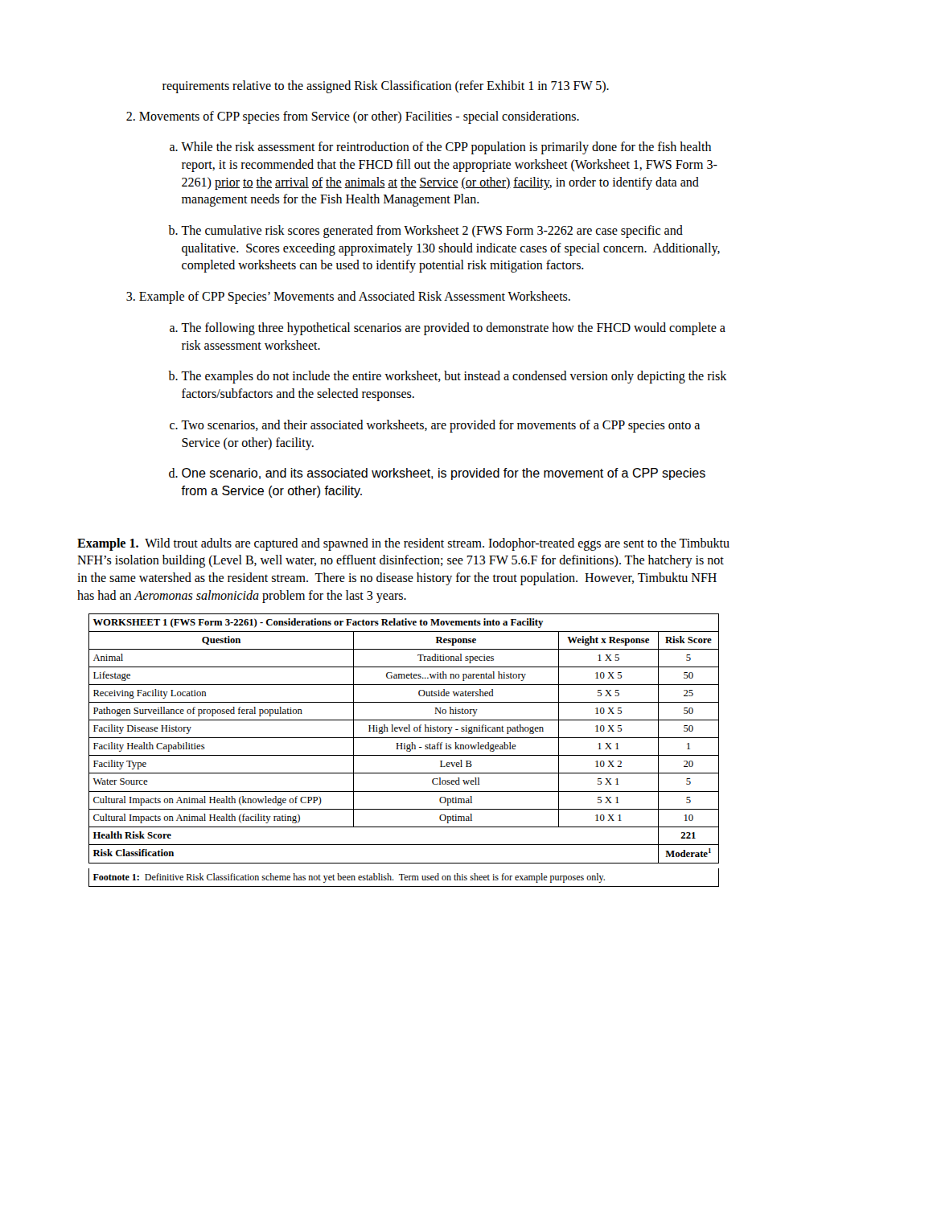requirements relative to the assigned Risk Classification (refer Exhibit 1 in 713 FW 5).
Movements of CPP species from Service (or other) Facilities - special considerations.
While the risk assessment for reintroduction of the CPP population is primarily done for the fish health report, it is recommended that the FHCD fill out the appropriate worksheet (Worksheet 1, FWS Form 3-2261) prior to the arrival of the animals at the Service (or other) facility, in order to identify data and management needs for the Fish Health Management Plan.
The cumulative risk scores generated from Worksheet 2 (FWS Form 3-2262 are case specific and qualitative. Scores exceeding approximately 130 should indicate cases of special concern. Additionally, completed worksheets can be used to identify potential risk mitigation factors.
Example of CPP Species’ Movements and Associated Risk Assessment Worksheets.
The following three hypothetical scenarios are provided to demonstrate how the FHCD would complete a risk assessment worksheet.
The examples do not include the entire worksheet, but instead a condensed version only depicting the risk factors/subfactors and the selected responses.
Two scenarios, and their associated worksheets, are provided for movements of a CPP species onto a Service (or other) facility.
One scenario, and its associated worksheet, is provided for the movement of a CPP species from a Service (or other) facility.
Example 1. Wild trout adults are captured and spawned in the resident stream. Iodophor-treated eggs are sent to the Timbuktu NFH’s isolation building (Level B, well water, no effluent disinfection; see 713 FW 5.6.F for definitions). The hatchery is not in the same watershed as the resident stream. There is no disease history for the trout population. However, Timbuktu NFH has had an Aeromonas salmonicida problem for the last 3 years.
| WORKSHEET 1 (FWS Form 3-2261) - Considerations or Factors Relative to Movements into a Facility |
| Question | Response | Weight x Response | Risk Score |
| Animal | Traditional species | 1 X 5 | 5 |
| Lifestage | Gametes...with no parental history | 10 X 5 | 50 |
| Receiving Facility Location | Outside watershed | 5 X 5 | 25 |
| Pathogen Surveillance of proposed feral population | No history | 10 X 5 | 50 |
| Facility Disease History | High level of history - significant pathogen | 10 X 5 | 50 |
| Facility Health Capabilities | High - staff is knowledgeable | 1 X 1 | 1 |
| Facility Type | Level B | 10 X 2 | 20 |
| Water Source | Closed well | 5 X 1 | 5 |
| Cultural Impacts on Animal Health (knowledge of CPP) | Optimal | 5 X 1 | 5 |
| Cultural Impacts on Animal Health (facility rating) | Optimal | 10 X 1 | 10 |
| Health Risk Score | 221 |
| Risk Classification | Moderate 1 |
Footnote 1: Definitive Risk Classification scheme has not yet been establish. Term used on this sheet is for example purposes only.